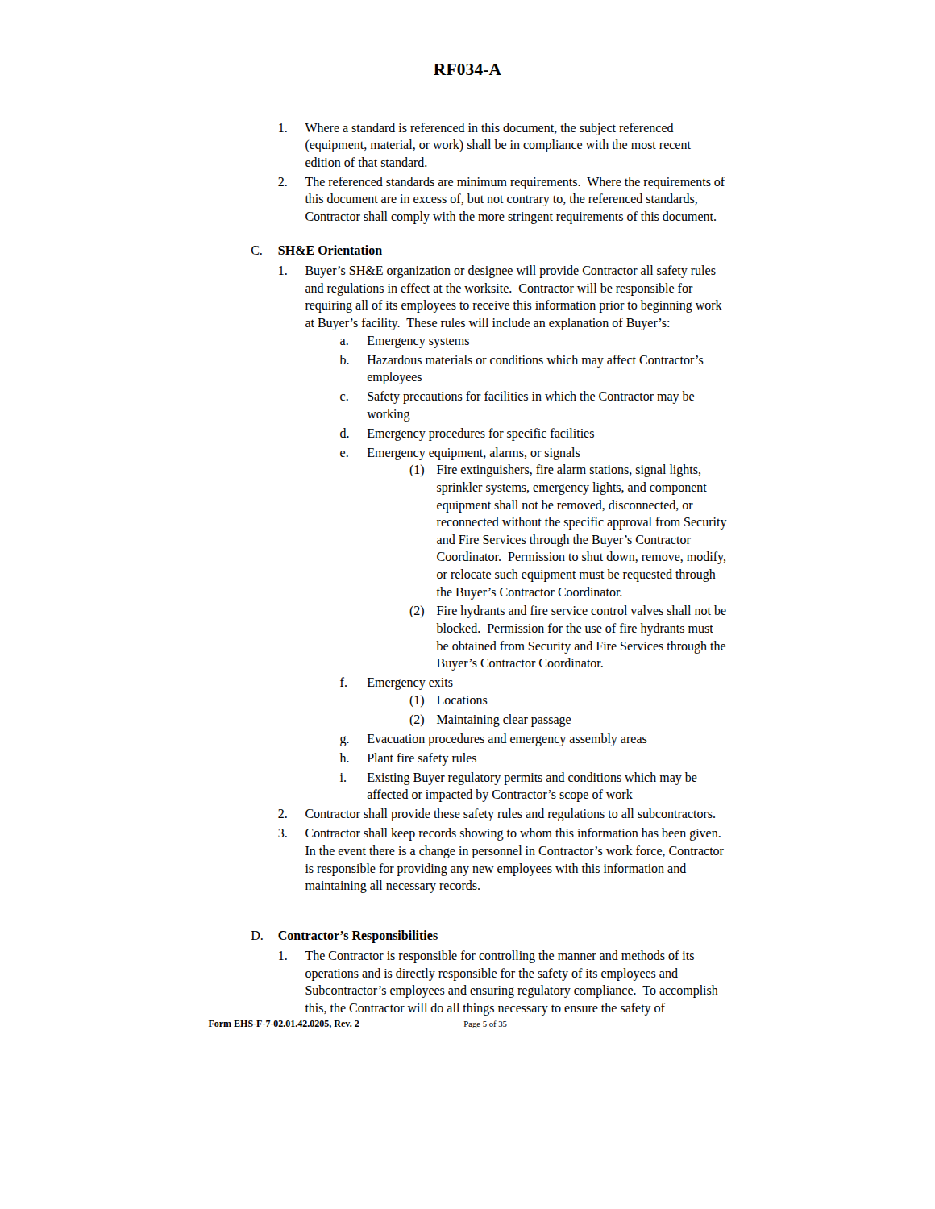RF034-A
1. Where a standard is referenced in this document, the subject referenced (equipment, material, or work) shall be in compliance with the most recent edition of that standard.
2. The referenced standards are minimum requirements. Where the requirements of this document are in excess of, but not contrary to, the referenced standards, Contractor shall comply with the more stringent requirements of this document.
C. SH&E Orientation
1. Buyer’s SH&E organization or designee will provide Contractor all safety rules and regulations in effect at the worksite. Contractor will be responsible for requiring all of its employees to receive this information prior to beginning work at Buyer’s facility. These rules will include an explanation of Buyer’s:
a. Emergency systems
b. Hazardous materials or conditions which may affect Contractor’s employees
c. Safety precautions for facilities in which the Contractor may be working
d. Emergency procedures for specific facilities
e. Emergency equipment, alarms, or signals
(1) Fire extinguishers, fire alarm stations, signal lights, sprinkler systems, emergency lights, and component equipment shall not be removed, disconnected, or reconnected without the specific approval from Security and Fire Services through the Buyer’s Contractor Coordinator. Permission to shut down, remove, modify, or relocate such equipment must be requested through the Buyer’s Contractor Coordinator.
(2) Fire hydrants and fire service control valves shall not be blocked. Permission for the use of fire hydrants must be obtained from Security and Fire Services through the Buyer’s Contractor Coordinator.
f. Emergency exits
(1) Locations
(2) Maintaining clear passage
g. Evacuation procedures and emergency assembly areas
h. Plant fire safety rules
i. Existing Buyer regulatory permits and conditions which may be affected or impacted by Contractor’s scope of work
2. Contractor shall provide these safety rules and regulations to all subcontractors.
3. Contractor shall keep records showing to whom this information has been given. In the event there is a change in personnel in Contractor’s work force, Contractor is responsible for providing any new employees with this information and maintaining all necessary records.
D. Contractor’s Responsibilities
1. The Contractor is responsible for controlling the manner and methods of its operations and is directly responsible for the safety of its employees and Subcontractor’s employees and ensuring regulatory compliance. To accomplish this, the Contractor will do all things necessary to ensure the safety of
Form EHS-F-7-02.01.42.0205, Rev. 2 Page 5 of 35